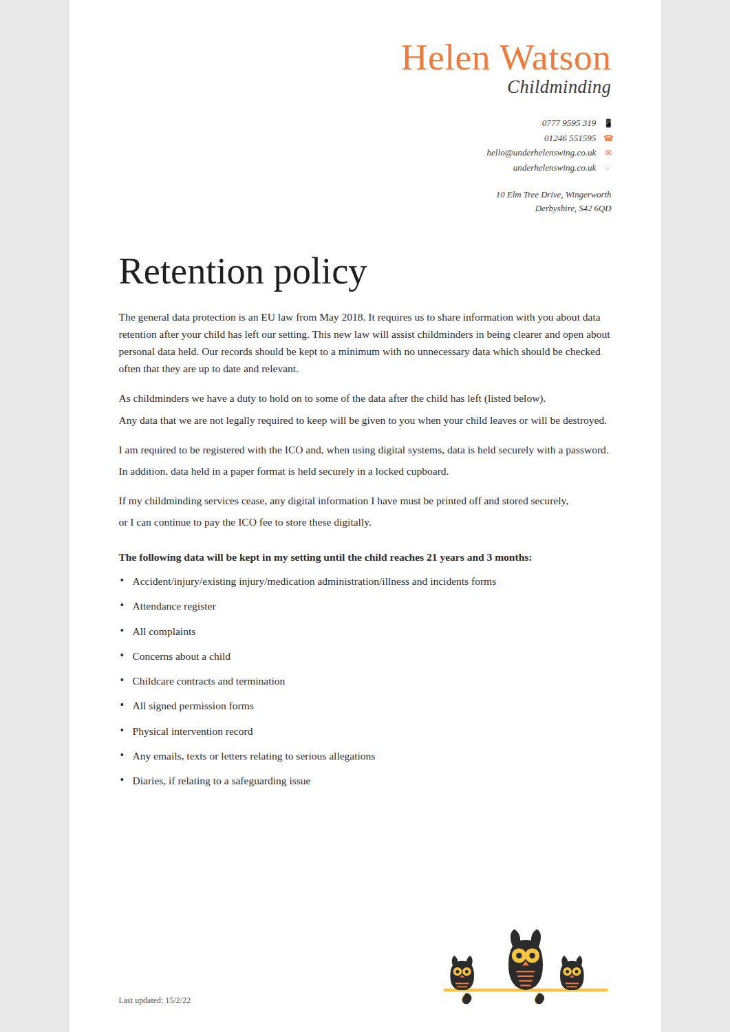Helen Watson
Childminding
0777 9595 319 📱
01246 551595 ☎
hello@underhelenswing.co.uk ✉
underhelenswing.co.uk ☞
10 Elm Tree Drive, Wingerworth
Derbyshire, S42 6QD
Retention policy
The general data protection is an EU law from May 2018. It requires us to share information with you about data retention after your child has left our setting. This new law will assist childminders in being clearer and open about personal data held. Our records should be kept to a minimum with no unnecessary data which should be checked often that they are up to date and relevant.
As childminders we have a duty to hold on to some of the data after the child has left (listed below).
Any data that we are not legally required to keep will be given to you when your child leaves or will be destroyed.
I am required to be registered with the ICO and, when using digital systems, data is held securely with a password.
In addition, data held in a paper format is held securely in a locked cupboard.
If my childminding services cease, any digital information I have must be printed off and stored securely,
or I can continue to pay the ICO fee to store these digitally.
The following data will be kept in my setting until the child reaches 21 years and 3 months:
Accident/injury/existing injury/medication administration/illness and incidents forms
Attendance register
All complaints
Concerns about a child
Childcare contracts and termination
All signed permission forms
Physical intervention record
Any emails, texts or letters relating to serious allegations
Diaries, if relating to a safeguarding issue
Last updated: 15/2/22